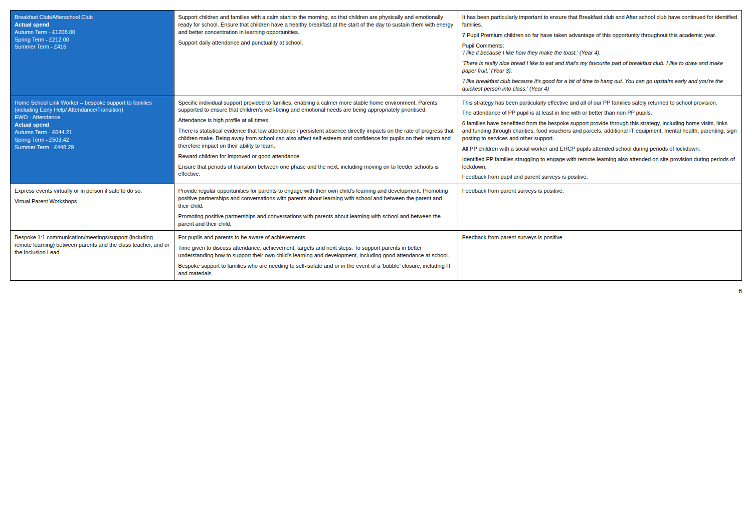| Breakfast Club/Afterschool Club Actual spend Autumn Term - £1208.00 Spring Term - £212.00 Summer Term - £416 | Support children and families with a calm start to the morning, so that children are physically and emotionally ready for school. Ensure that children have a healthy breakfast at the start of the day to sustain them with energy and better concentration in learning opportunities. Support daily attendance and punctuality at school. | It has been particularly important to ensure that Breakfast club and After school club have continued for identified families. 7 Pupil Premium children so far have taken advantage of this opportunity throughout this academic year. Pupil Comments: 'I like it because I like how they make the toast.' (Year 4). 'There is really nice bread I like to eat and that's my favourite part of breakfast club. I like to draw and make paper fruit.' (Year 3). 'I like breakfast club because it's good for a bit of time to hang out. You can go upstairs early and you're the quickest person into class.' (Year 4) |
| Home School Link Worker – bespoke support to families (including Early Help/ Attendance/Transition) EWO - Attendance Actual spend Autumn Term - £644.21 Spring Term - £503.42 Summer Term - £448.29 | Specific individual support provided to families, enabling a calmer more stable home environment. Parents supported to ensure that children's well-being and emotional needs are being appropriately prioritised. Attendance is high profile at all times. There is statistical evidence that low attendance / persistent absence directly impacts on the rate of progress that children make. Being away from school can also affect self-esteem and confidence for pupils on their return and therefore impact on their ability to learn. Reward children for improved or good attendance. Ensure that periods of transition between one phase and the next, including moving on to feeder schools is effective. | This strategy has been particularly effective and all of our PP families safely returned to school provision. The attendance of PP pupil is at least in line with or better than non PP pupils. 6 families have benefitted from the bespoke support provide through this strategy, including home visits, links and funding through charities, food vouchers and parcels, additional IT equipment, mental health, parenting, sign posting to services and other support. All PP children with a social worker and EHCP pupils attended school during periods of lockdown. Identified PP families struggling to engage with remote learning also attended on site provision during periods of lockdown. Feedback from pupil and parent surveys is positive. |
| Express events virtually or in person if safe to do so. Virtual Parent Workshops | Provide regular opportunities for parents to engage with their own child's learning and development. Promoting positive partnerships and conversations with parents about learning with school and between the parent and their child. Promoting positive partnerships and conversations with parents about learning with school and between the parent and their child. | Feedback from parent surveys is positive. |
| Bespoke 1:1 communication/meetings/support (including remote learning) between parents and the class teacher, and or the Inclusion Lead. | For pupils and parents to be aware of achievements. Time given to discuss attendance, achievement, targets and next steps. To support parents in better understanding how to support their own child's learning and development, including good attendance at school. Bespoke support to families who are needing to self-isolate and or in the event of a 'bubble' closure, including IT and materials. | Feedback from parent surveys is positive |
6